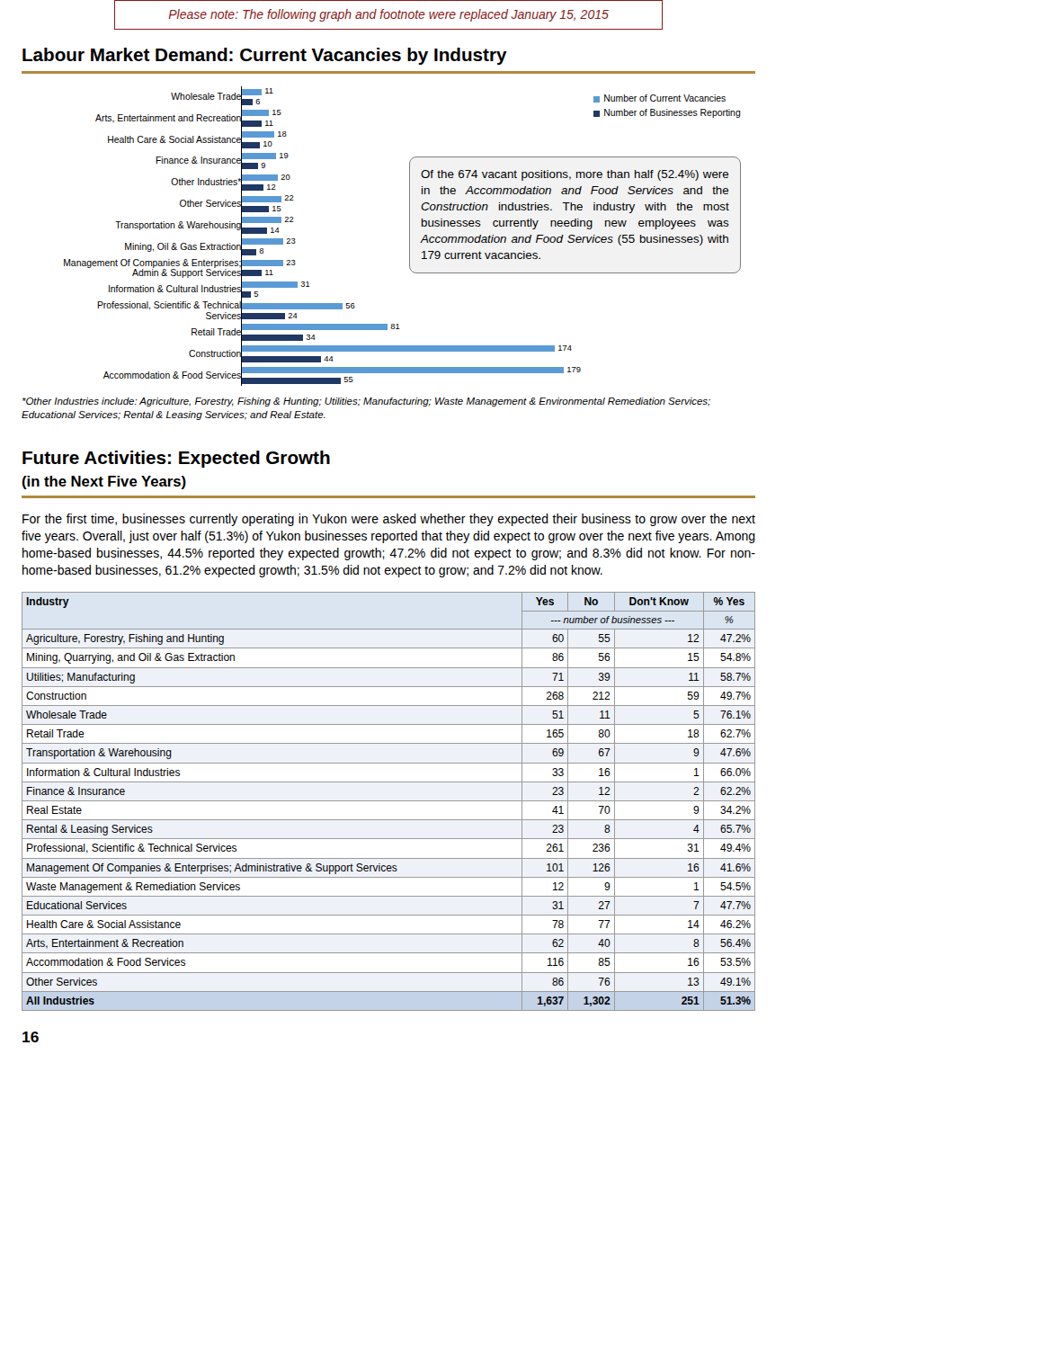Please note: The following graph and footnote were replaced January 15, 2015
Labour Market Demand: Current Vacancies by Industry
Number of Current Vacancies
Number of Businesses Reporting
Of the 674 vacant positions, more than half (52.4%) were in the Accommodation and Food Services and the Construction industries. The industry with the most businesses currently needing new employees was Accommodation and Food Services (55 businesses) with 179 current vacancies.
| Wholesale Trade | 11 6 |
| Arts, Entertainment and Recreation | 15 11 |
| Health Care & Social Assistance | 18 10 |
| Finance & Insurance | 19 9 |
| Other Industries* | 20 12 |
| Other Services | 22 15 |
| Transportation & Warehousing | 22 14 |
| Mining, Oil & Gas Extraction | 23 8 |
| Management Of Companies & Enterprises; Admin & Support Services | 23 11 |
| Information & Cultural Industries | 31 5 |
| Professional, Scientific & Technical Services | 56 24 |
| Retail Trade | 81 34 |
| Construction | 174 44 |
| Accommodation & Food Services | 179 55 |
*Other Industries include: Agriculture, Forestry, Fishing & Hunting; Utilities; Manufacturing; Waste Management & Environmental Remediation Services; Educational Services; Rental & Leasing Services; and Real Estate.
Future Activities: Expected Growth(in the Next Five Years)
For the first time, businesses currently operating in Yukon were asked whether they expected their business to grow over the next five years. Overall, just over half (51.3%) of Yukon businesses reported that they did expect to grow over the next five years. Among home-based businesses, 44.5% reported they expected growth; 47.2% did not expect to grow; and 8.3% did not know. For non-home-based businesses, 61.2% expected growth; 31.5% did not expect to grow; and 7.2% did not know.
| Industry | Yes | No | Don't Know | % Yes |
| --- | --- | --- | --- | --- |
| --- number of businesses --- | % |
| Agriculture, Forestry, Fishing and Hunting | 60 | 55 | 12 | 47.2% |
| Mining, Quarrying, and Oil & Gas Extraction | 86 | 56 | 15 | 54.8% |
| Utilities; Manufacturing | 71 | 39 | 11 | 58.7% |
| Construction | 268 | 212 | 59 | 49.7% |
| Wholesale Trade | 51 | 11 | 5 | 76.1% |
| Retail Trade | 165 | 80 | 18 | 62.7% |
| Transportation & Warehousing | 69 | 67 | 9 | 47.6% |
| Information & Cultural Industries | 33 | 16 | 1 | 66.0% |
| Finance & Insurance | 23 | 12 | 2 | 62.2% |
| Real Estate | 41 | 70 | 9 | 34.2% |
| Rental & Leasing Services | 23 | 8 | 4 | 65.7% |
| Professional, Scientific & Technical Services | 261 | 236 | 31 | 49.4% |
| Management Of Companies & Enterprises; Administrative & Support Services | 101 | 126 | 16 | 41.6% |
| Waste Management & Remediation Services | 12 | 9 | 1 | 54.5% |
| Educational Services | 31 | 27 | 7 | 47.7% |
| Health Care & Social Assistance | 78 | 77 | 14 | 46.2% |
| Arts, Entertainment & Recreation | 62 | 40 | 8 | 56.4% |
| Accommodation & Food Services | 116 | 85 | 16 | 53.5% |
| Other Services | 86 | 76 | 13 | 49.1% |
| All Industries | 1,637 | 1,302 | 251 | 51.3% |
16